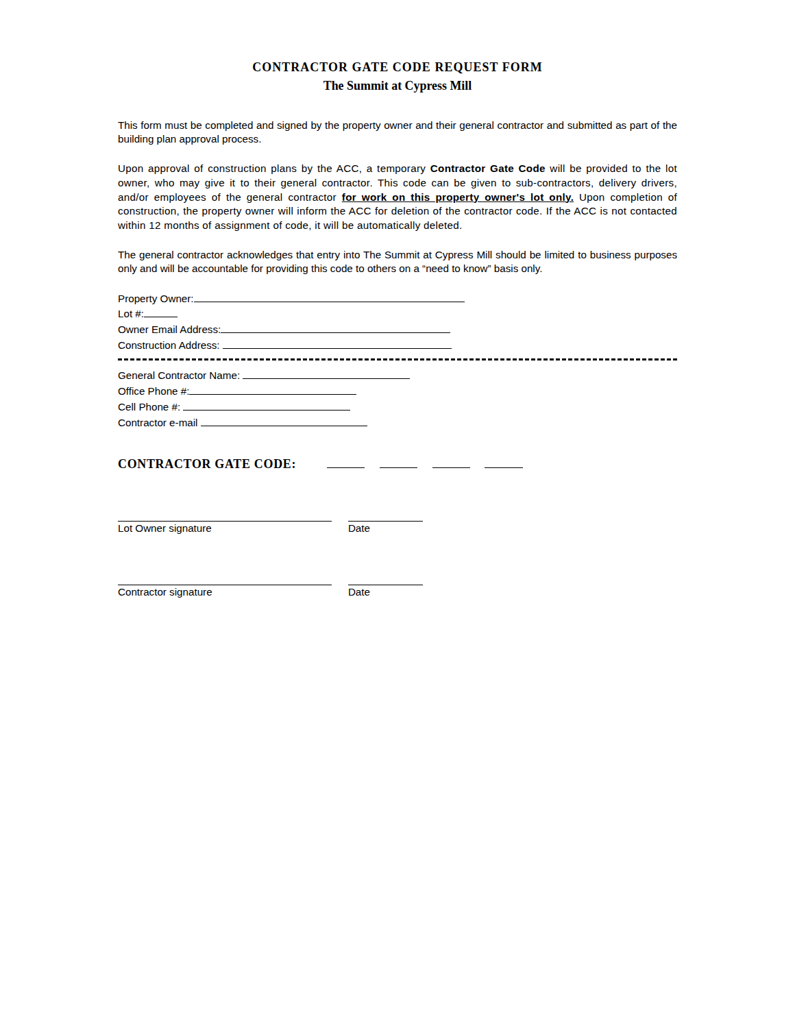Contractor Gate Code Request Form
The Summit at Cypress Mill
This form must be completed and signed by the property owner and their general contractor and submitted as part of the building plan approval process.
Upon approval of construction plans by the ACC, a temporary Contractor Gate Code will be provided to the lot owner, who may give it to their general contractor. This code can be given to sub-contractors, delivery drivers, and/or employees of the general contractor for work on this property owner's lot only. Upon completion of construction, the property owner will inform the ACC for deletion of the contractor code. If the ACC is not contacted within 12 months of assignment of code, it will be automatically deleted.
The general contractor acknowledges that entry into The Summit at Cypress Mill should be limited to business purposes only and will be accountable for providing this code to others on a “need to know” basis only.
Property Owner:
Lot #:
Owner Email Address:
Construction Address:
General Contractor Name:
Office Phone #:
Cell Phone #:
Contractor e-mail
Contractor Gate Code:
Lot Owner signature Date
Contractor signature Date